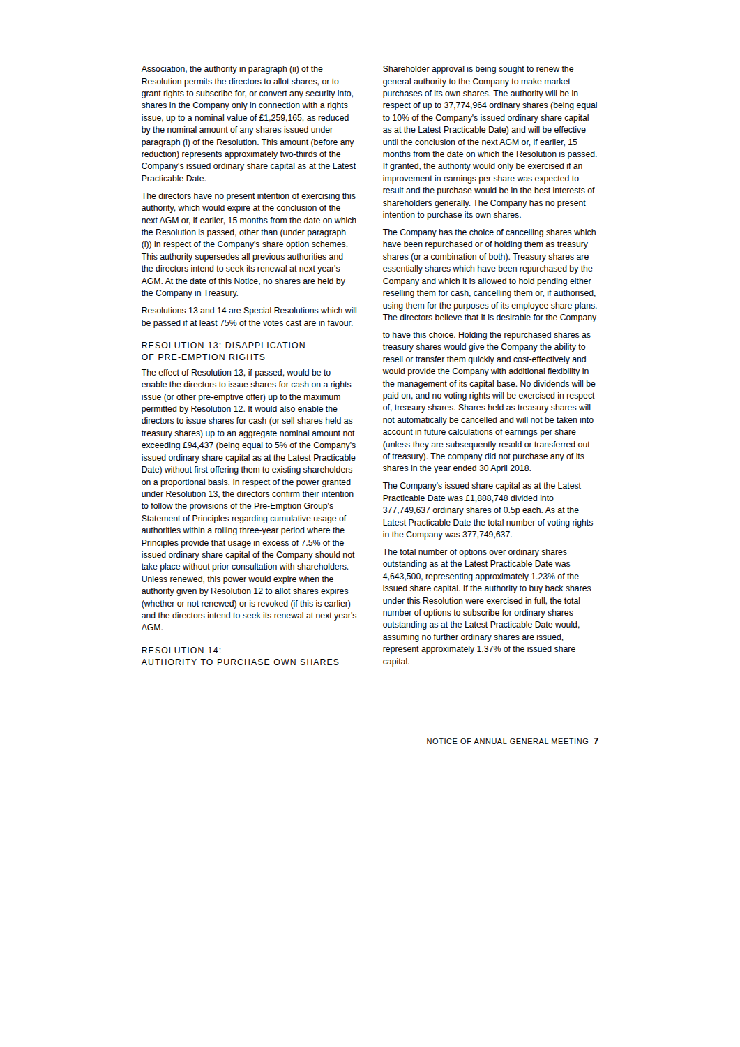Association, the authority in paragraph (ii) of the Resolution permits the directors to allot shares, or to grant rights to subscribe for, or convert any security into, shares in the Company only in connection with a rights issue, up to a nominal value of £1,259,165, as reduced by the nominal amount of any shares issued under paragraph (i) of the Resolution. This amount (before any reduction) represents approximately two-thirds of the Company's issued ordinary share capital as at the Latest Practicable Date.
The directors have no present intention of exercising this authority, which would expire at the conclusion of the next AGM or, if earlier, 15 months from the date on which the Resolution is passed, other than (under paragraph (i)) in respect of the Company's share option schemes. This authority supersedes all previous authorities and the directors intend to seek its renewal at next year's AGM. At the date of this Notice, no shares are held by the Company in Treasury.
Resolutions 13 and 14 are Special Resolutions which will be passed if at least 75% of the votes cast are in favour.
Resolution 13: Disapplication
of Pre-Emption Rights
The effect of Resolution 13, if passed, would be to enable the directors to issue shares for cash on a rights issue (or other pre-emptive offer) up to the maximum permitted by Resolution 12. It would also enable the directors to issue shares for cash (or sell shares held as treasury shares) up to an aggregate nominal amount not exceeding £94,437 (being equal to 5% of the Company's issued ordinary share capital as at the Latest Practicable Date) without first offering them to existing shareholders on a proportional basis. In respect of the power granted under Resolution 13, the directors confirm their intention to follow the provisions of the Pre-Emption Group's Statement of Principles regarding cumulative usage of authorities within a rolling three-year period where the Principles provide that usage in excess of 7.5% of the issued ordinary share capital of the Company should not take place without prior consultation with shareholders. Unless renewed, this power would expire when the authority given by Resolution 12 to allot shares expires (whether or not renewed) or is revoked (if this is earlier) and the directors intend to seek its renewal at next year's AGM.
Resolution 14:
Authority to Purchase Own Shares
Shareholder approval is being sought to renew the general authority to the Company to make market purchases of its own shares. The authority will be in respect of up to 37,774,964 ordinary shares (being equal to 10% of the Company's issued ordinary share capital as at the Latest Practicable Date) and will be effective until the conclusion of the next AGM or, if earlier, 15 months from the date on which the Resolution is passed. If granted, the authority would only be exercised if an improvement in earnings per share was expected to result and the purchase would be in the best interests of shareholders generally. The Company has no present intention to purchase its own shares.
The Company has the choice of cancelling shares which have been repurchased or of holding them as treasury shares (or a combination of both). Treasury shares are essentially shares which have been repurchased by the Company and which it is allowed to hold pending either reselling them for cash, cancelling them or, if authorised, using them for the purposes of its employee share plans. The directors believe that it is desirable for the Company
to have this choice. Holding the repurchased shares as treasury shares would give the Company the ability to resell or transfer them quickly and cost-effectively and would provide the Company with additional flexibility in the management of its capital base. No dividends will be paid on, and no voting rights will be exercised in respect of, treasury shares. Shares held as treasury shares will not automatically be cancelled and will not be taken into account in future calculations of earnings per share (unless they are subsequently resold or transferred out of treasury). The company did not purchase any of its shares in the year ended 30 April 2018.
The Company's issued share capital as at the Latest Practicable Date was £1,888,748 divided into 377,749,637 ordinary shares of 0.5p each. As at the Latest Practicable Date the total number of voting rights in the Company was 377,749,637.
The total number of options over ordinary shares outstanding as at the Latest Practicable Date was 4,643,500, representing approximately 1.23% of the issued share capital. If the authority to buy back shares under this Resolution were exercised in full, the total number of options to subscribe for ordinary shares outstanding as at the Latest Practicable Date would, assuming no further ordinary shares are issued, represent approximately 1.37% of the issued share capital.
NOTICE OF ANNUAL GENERAL MEETING7